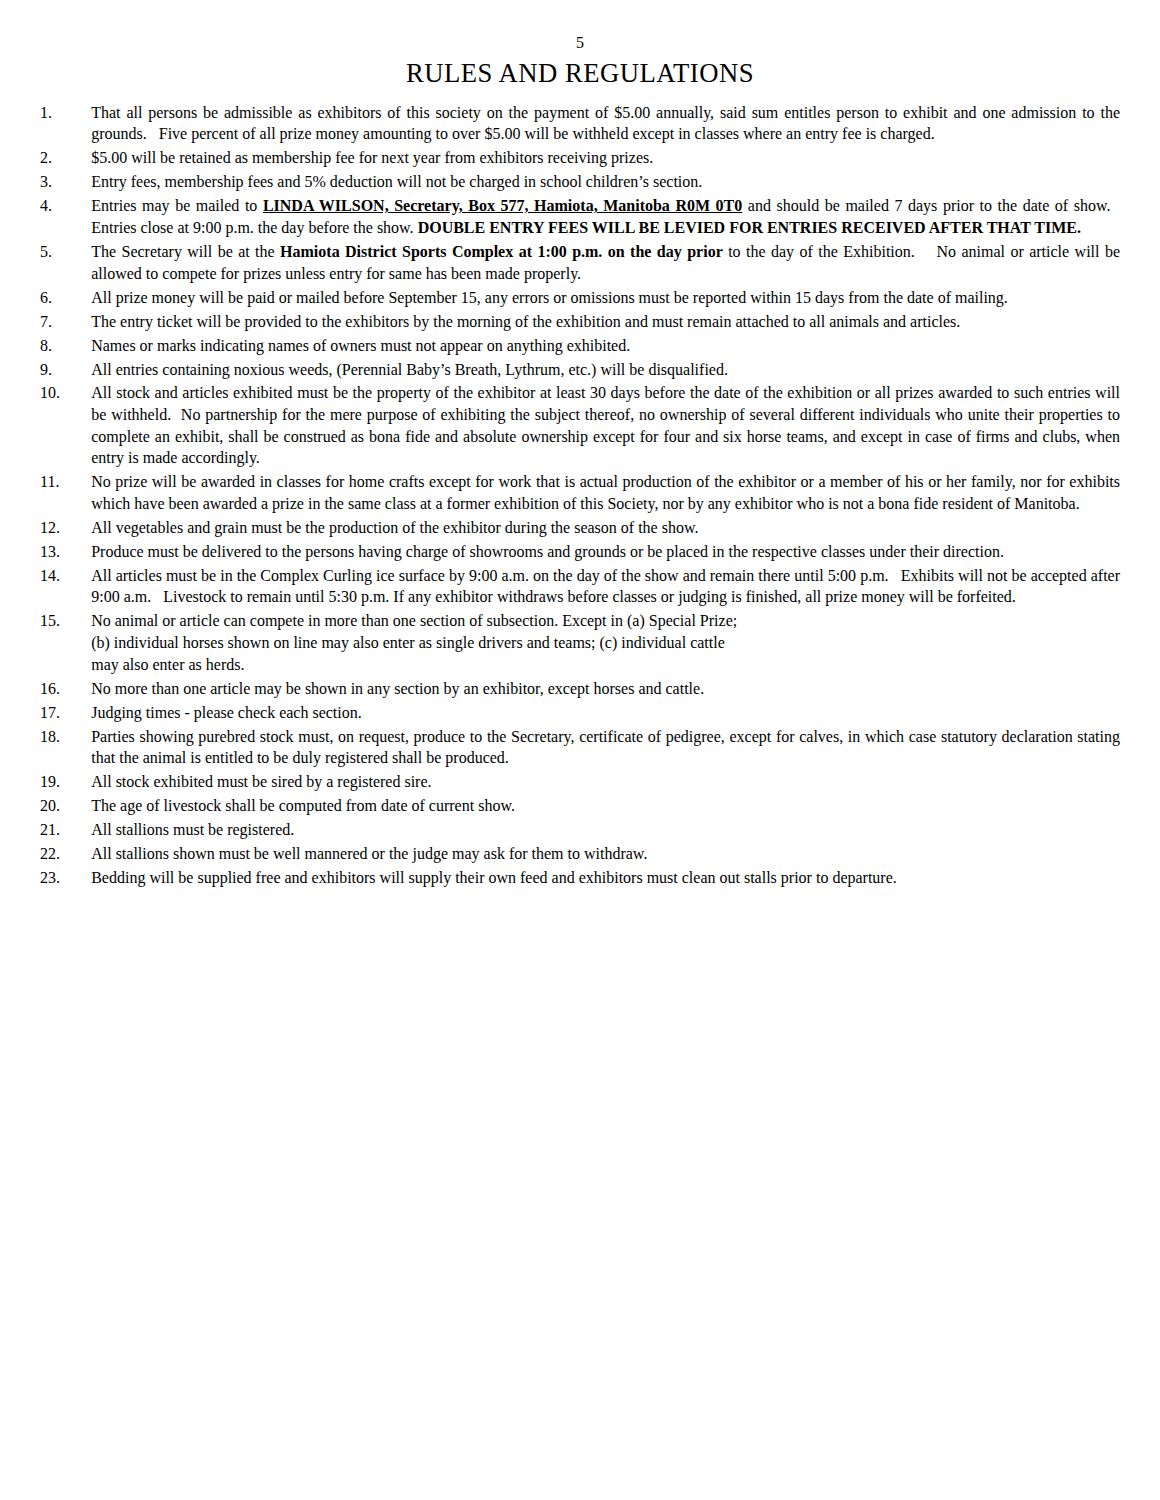5
RULES AND REGULATIONS
1. That all persons be admissible as exhibitors of this society on the payment of $5.00 annually, said sum entitles person to exhibit and one admission to the grounds. Five percent of all prize money amounting to over $5.00 will be withheld except in classes where an entry fee is charged.
2. $5.00 will be retained as membership fee for next year from exhibitors receiving prizes.
3. Entry fees, membership fees and 5% deduction will not be charged in school children’s section.
4. Entries may be mailed to LINDA WILSON, Secretary, Box 577, Hamiota, Manitoba R0M 0T0 and should be mailed 7 days prior to the date of show. Entries close at 9:00 p.m. the day before the show. DOUBLE ENTRY FEES WILL BE LEVIED FOR ENTRIES RECEIVED AFTER THAT TIME.
5. The Secretary will be at the Hamiota District Sports Complex at 1:00 p.m. on the day prior to the day of the Exhibition. No animal or article will be allowed to compete for prizes unless entry for same has been made properly.
6. All prize money will be paid or mailed before September 15, any errors or omissions must be reported within 15 days from the date of mailing.
7. The entry ticket will be provided to the exhibitors by the morning of the exhibition and must remain attached to all animals and articles.
8. Names or marks indicating names of owners must not appear on anything exhibited.
9. All entries containing noxious weeds, (Perennial Baby’s Breath, Lythrum, etc.) will be disqualified.
10. All stock and articles exhibited must be the property of the exhibitor at least 30 days before the date of the exhibition or all prizes awarded to such entries will be withheld. No partnership for the mere purpose of exhibiting the subject thereof, no ownership of several different individuals who unite their properties to complete an exhibit, shall be construed as bona fide and absolute ownership except for four and six horse teams, and except in case of firms and clubs, when entry is made accordingly.
11. No prize will be awarded in classes for home crafts except for work that is actual production of the exhibitor or a member of his or her family, nor for exhibits which have been awarded a prize in the same class at a former exhibition of this Society, nor by any exhibitor who is not a bona fide resident of Manitoba.
12. All vegetables and grain must be the production of the exhibitor during the season of the show.
13. Produce must be delivered to the persons having charge of showrooms and grounds or be placed in the respective classes under their direction.
14. All articles must be in the Complex Curling ice surface by 9:00 a.m. on the day of the show and remain there until 5:00 p.m. Exhibits will not be accepted after 9:00 a.m. Livestock to remain until 5:30 p.m. If any exhibitor withdraws before classes or judging is finished, all prize money will be forfeited.
15. No animal or article can compete in more than one section of subsection. Except in (a) Special Prize;
(b) individual horses shown on line may also enter as single drivers and teams; (c) individual cattle
may also enter as herds.
16. No more than one article may be shown in any section by an exhibitor, except horses and cattle.
17. Judging times - please check each section.
18. Parties showing purebred stock must, on request, produce to the Secretary, certificate of pedigree, except for calves, in which case statutory declaration stating that the animal is entitled to be duly registered shall be produced.
19. All stock exhibited must be sired by a registered sire.
20. The age of livestock shall be computed from date of current show.
21. All stallions must be registered.
22. All stallions shown must be well mannered or the judge may ask for them to withdraw.
23. Bedding will be supplied free and exhibitors will supply their own feed and exhibitors must clean out stalls prior to departure.